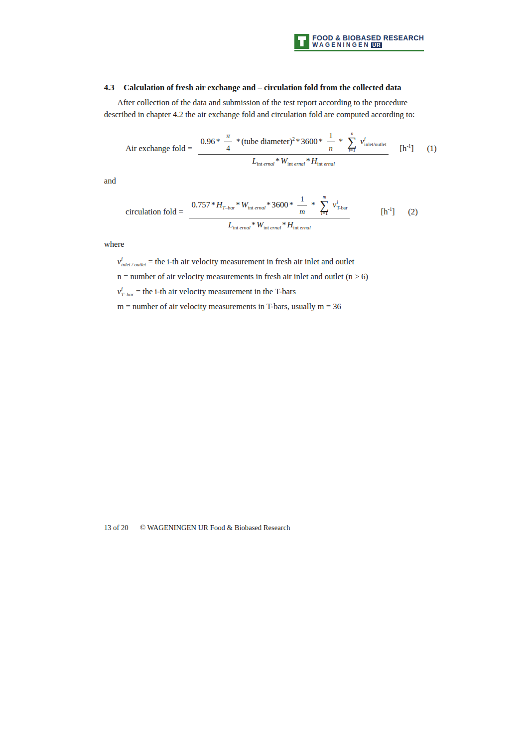FOOD & BIOBASED RESEARCH
WAGENINGEN UR
4.3 Calculation of fresh air exchange and – circulation fold from the collected data
After collection of the data and submission of the test report according to the procedure described in chapter 4.2 the air exchange fold and circulation fold are computed according to:
Air exchange fold =
0.96* π 4 *(tube diameter)2*3600* 1 n * n ∑ i=1 viinlet/outlet Lint ernal*Wint ernal*Hint ernal
[h-1](1)
and
circulation fold =
0.757*HT–bar*Wint ernal*3600* 1 m * m ∑ i=1 viT-bar Lint ernal*Wint ernal*Hint ernal
[h-1](2)
where
viinlet / outlet = the i-th air velocity measurement in fresh air inlet and outlet
n = number of air velocity measurements in fresh air inlet and outlet (n ≥ 6)
viT–bar = the i-th air velocity measurement in the T-bars
m = number of air velocity measurements in T-bars, usually m = 36
13 of 20 © WAGENINGEN UR Food & Biobased Research